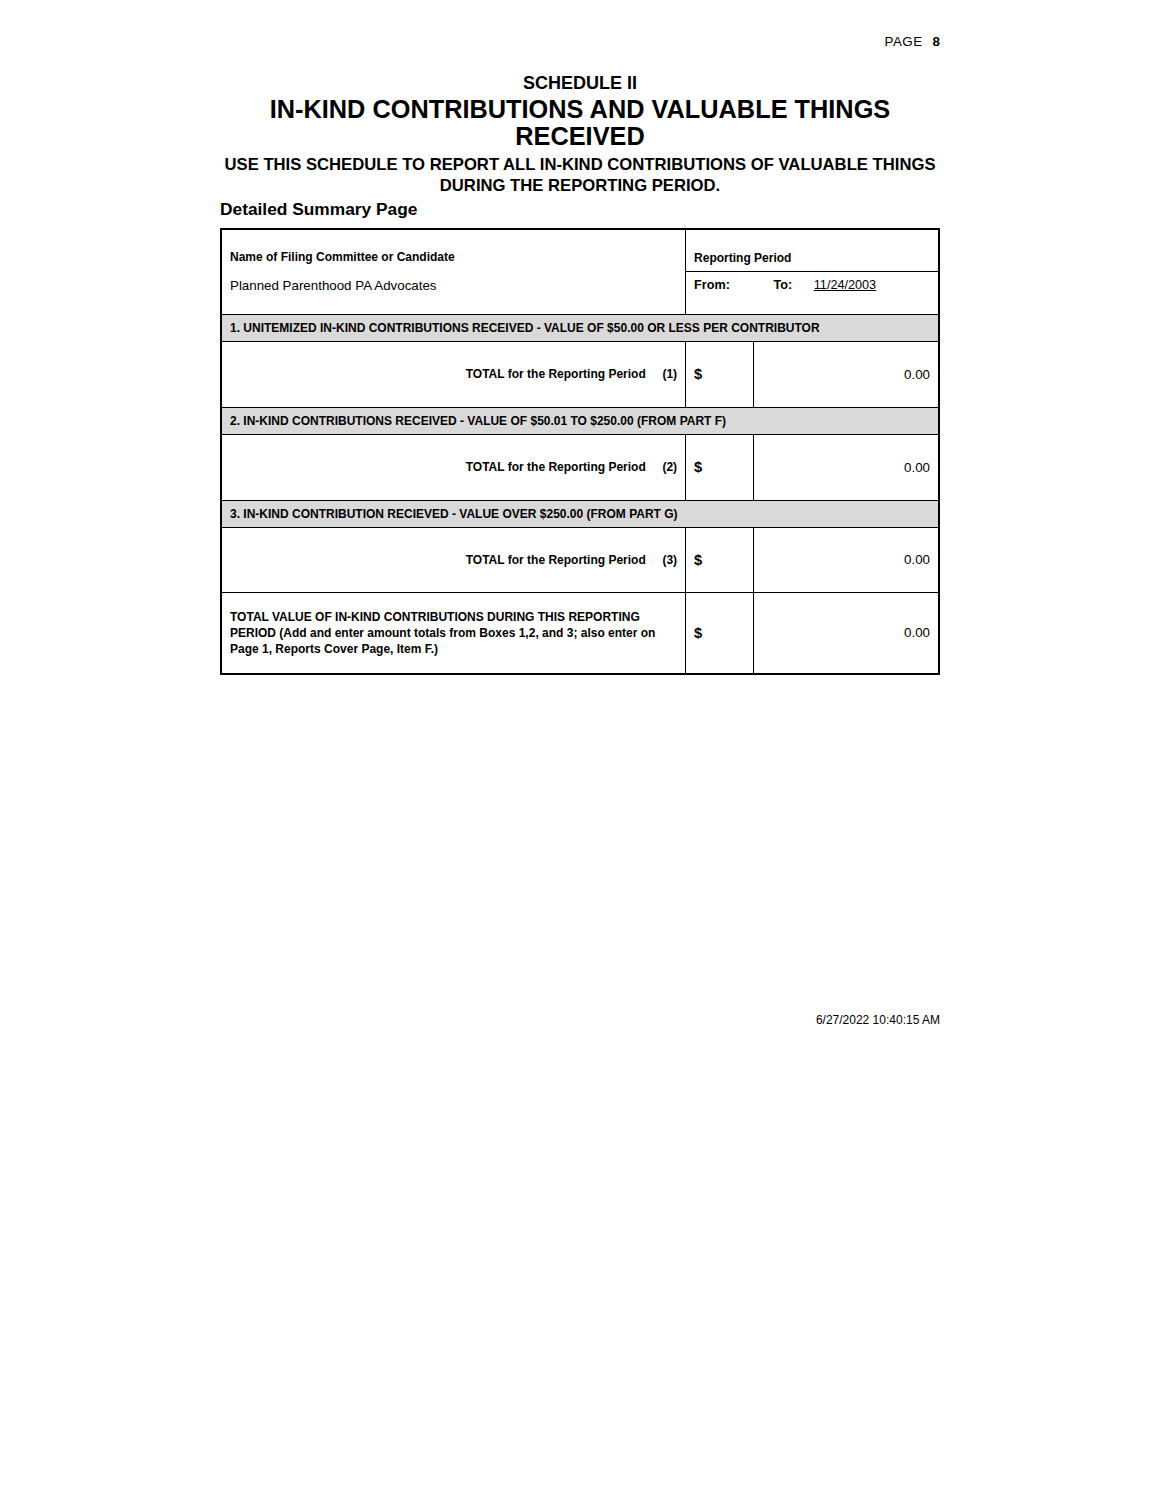PAGE 8
SCHEDULE II
IN-KIND CONTRIBUTIONS AND VALUABLE THINGS RECEIVED
USE THIS SCHEDULE TO REPORT ALL IN-KIND CONTRIBUTIONS OF VALUABLE THINGS
DURING THE REPORTING PERIOD.
Detailed Summary Page
| Name of Filing Committee or Candidate Planned Parenthood PA Advocates | / Reporting Period / / From: To: 11/24/2003 / |
| 1. UNITEMIZED IN-KIND CONTRIBUTIONS RECEIVED - VALUE OF $50.00 OR LESS PER CONTRIBUTOR |
| TOTAL for the Reporting Period (1) | $ | 0.00 |
| 2. IN-KIND CONTRIBUTIONS RECEIVED - VALUE OF $50.01 TO $250.00 (FROM PART F) |
| TOTAL for the Reporting Period (2) | $ | 0.00 |
| 3. IN-KIND CONTRIBUTION RECIEVED - VALUE OVER $250.00 (FROM PART G) |
| TOTAL for the Reporting Period (3) | $ | 0.00 |
| TOTAL VALUE OF IN-KIND CONTRIBUTIONS DURING THIS REPORTING PERIOD (Add and enter amount totals from Boxes 1,2, and 3; also enter on Page 1, Reports Cover Page, Item F.) | $ | 0.00 |
6/27/2022 10:40:15 AM